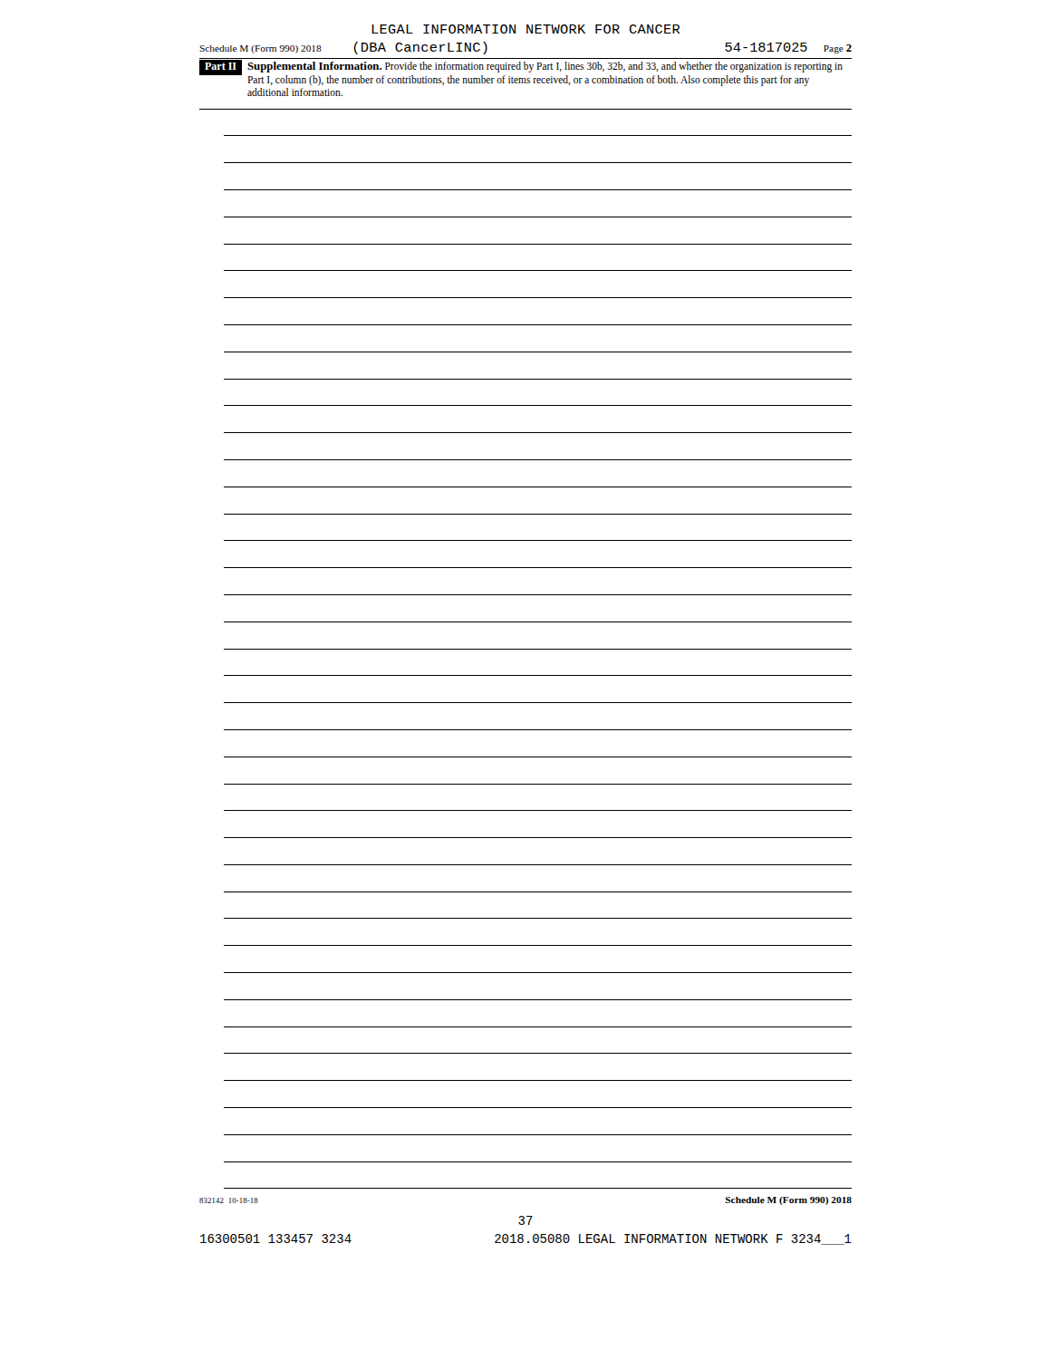LEGAL INFORMATION NETWORK FOR CANCER
Schedule M (Form 990) 2018(DBA CancerLINC)
54-1817025Page 2
Part II
Supplemental Information. Provide the information required by Part I, lines 30b, 32b, and 33, and whether the organization is reporting in Part I, column (b), the number of contributions, the number of items received, or a combination of both. Also complete this part for any additional information.
832142 10-18-18
Schedule M (Form 990) 2018
37
16300501 133457 3234
2018.05080 LEGAL INFORMATION NETWORK F 3234___1